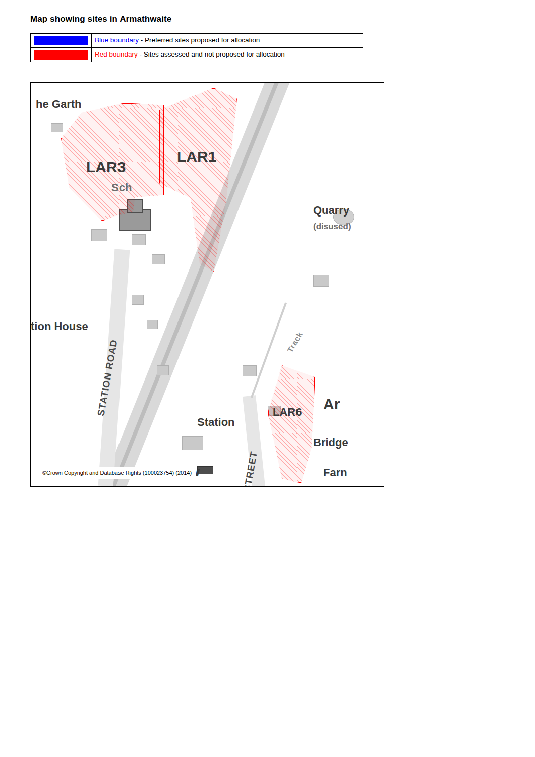Map showing sites in Armathwaite
| | Blue boundary - Preferred sites proposed for allocation |
| | Red boundary - Sites assessed and not proposed for allocation |
LAR3
Sch
LAR1
LAR6
he Garth
tion House
Quarry
(disused)
Station
Ar
Bridge
Farn
PW
STATION ROAD
STREET
Track
©Crown Copyright and Database Rights (100023754) (2014)